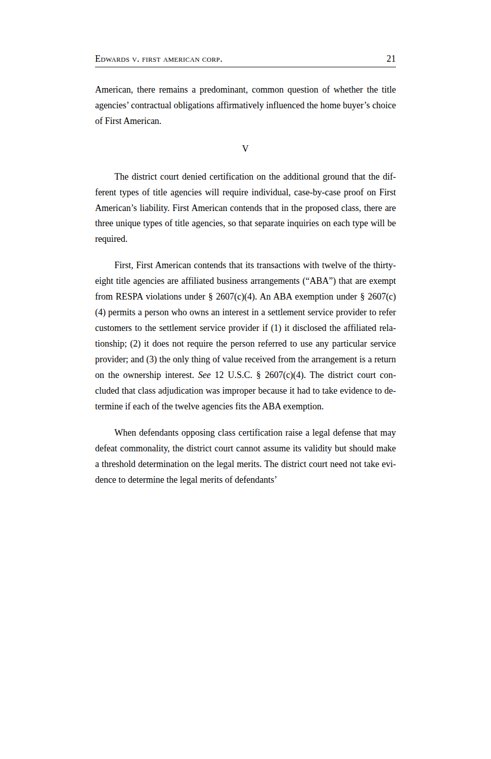Edwards v. First American Corp. 21
American, there remains a predominant, common question of whether the title agencies’ contractual obligations affirmatively influenced the home buyer’s choice of First American.
V
The district court denied certification on the additional ground that the different types of title agencies will require individual, case-by-case proof on First American’s liability. First American contends that in the proposed class, there are three unique types of title agencies, so that separate inquiries on each type will be required.
First, First American contends that its transactions with twelve of the thirty-eight title agencies are affiliated business arrangements (“ABA”) that are exempt from RESPA violations under § 2607(c)(4). An ABA exemption under § 2607(c)(4) permits a person who owns an interest in a settlement service provider to refer customers to the settlement service provider if (1) it disclosed the affiliated relationship; (2) it does not require the person referred to use any particular service provider; and (3) the only thing of value received from the arrangement is a return on the ownership interest. See 12 U.S.C. § 2607(c)(4). The district court concluded that class adjudication was improper because it had to take evidence to determine if each of the twelve agencies fits the ABA exemption.
When defendants opposing class certification raise a legal defense that may defeat commonality, the district court cannot assume its validity but should make a threshold determination on the legal merits. The district court need not take evidence to determine the legal merits of defendants’